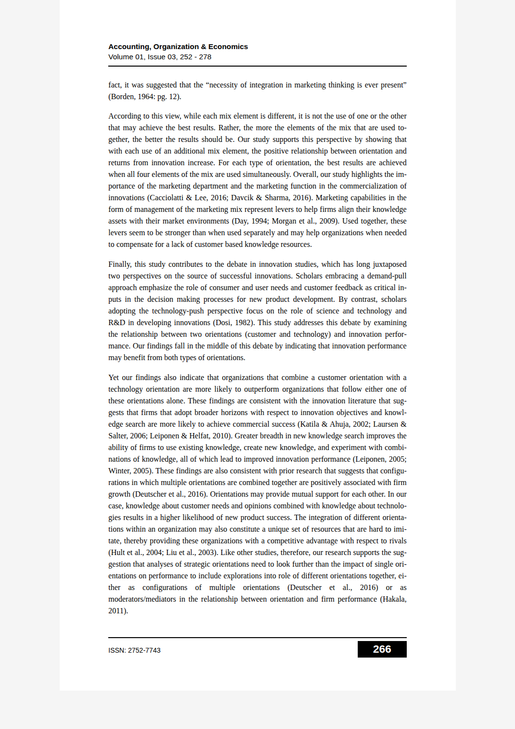Accounting, Organization & Economics
Volume 01, Issue 03, 252 - 278
fact, it was suggested that the “necessity of integration in marketing thinking is ever present” (Borden, 1964: pg. 12).
According to this view, while each mix element is different, it is not the use of one or the other that may achieve the best results. Rather, the more the elements of the mix that are used together, the better the results should be. Our study supports this perspective by showing that with each use of an additional mix element, the positive relationship between orientation and returns from innovation increase. For each type of orientation, the best results are achieved when all four elements of the mix are used simultaneously. Overall, our study highlights the importance of the marketing department and the marketing function in the commercialization of innovations (Cacciolatti & Lee, 2016; Davcik & Sharma, 2016). Marketing capabilities in the form of management of the marketing mix represent levers to help firms align their knowledge assets with their market environments (Day, 1994; Morgan et al., 2009). Used together, these levers seem to be stronger than when used separately and may help organizations when needed to compensate for a lack of customer based knowledge resources.
Finally, this study contributes to the debate in innovation studies, which has long juxtaposed two perspectives on the source of successful innovations. Scholars embracing a demand-pull approach emphasize the role of consumer and user needs and customer feedback as critical inputs in the decision making processes for new product development. By contrast, scholars adopting the technology-push perspective focus on the role of science and technology and R&D in developing innovations (Dosi, 1982). This study addresses this debate by examining the relationship between two orientations (customer and technology) and innovation performance. Our findings fall in the middle of this debate by indicating that innovation performance may benefit from both types of orientations.
Yet our findings also indicate that organizations that combine a customer orientation with a technology orientation are more likely to outperform organizations that follow either one of these orientations alone. These findings are consistent with the innovation literature that suggests that firms that adopt broader horizons with respect to innovation objectives and knowledge search are more likely to achieve commercial success (Katila & Ahuja, 2002; Laursen & Salter, 2006; Leiponen & Helfat, 2010). Greater breadth in new knowledge search improves the ability of firms to use existing knowledge, create new knowledge, and experiment with combinations of knowledge, all of which lead to improved innovation performance (Leiponen, 2005; Winter, 2005). These findings are also consistent with prior research that suggests that configurations in which multiple orientations are combined together are positively associated with firm growth (Deutscher et al., 2016). Orientations may provide mutual support for each other. In our case, knowledge about customer needs and opinions combined with knowledge about technologies results in a higher likelihood of new product success. The integration of different orientations within an organization may also constitute a unique set of resources that are hard to imitate, thereby providing these organizations with a competitive advantage with respect to rivals (Hult et al., 2004; Liu et al., 2003). Like other studies, therefore, our research supports the suggestion that analyses of strategic orientations need to look further than the impact of single orientations on performance to include explorations into role of different orientations together, either as configurations of multiple orientations (Deutscher et al., 2016) or as moderators/mediators in the relationship between orientation and firm performance (Hakala, 2011).
ISSN: 2752-7743
266